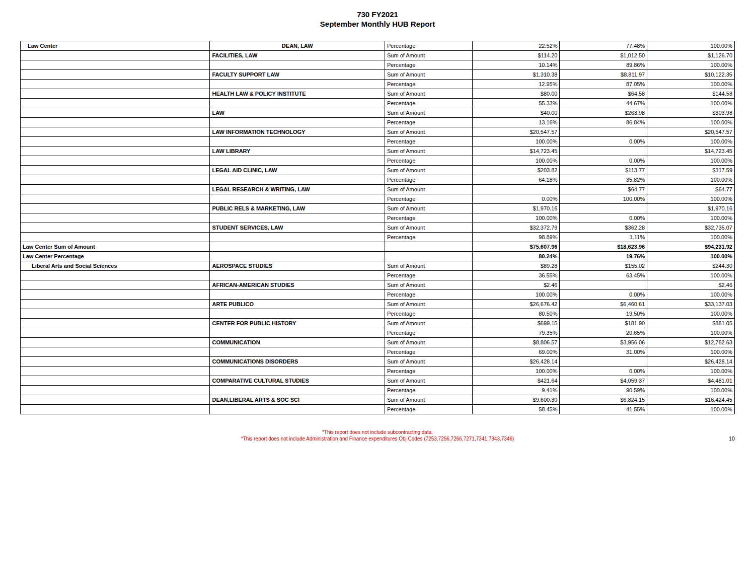730 FY2021
September Monthly HUB Report
| Law Center | DEAN, LAW | Percentage | 22.52% | 77.48% | 100.00% |
| | FACILITIES, LAW | Sum of Amount | $114.20 | $1,012.50 | $1,126.70 |
| | | Percentage | 10.14% | 89.86% | 100.00% |
| | FACULTY SUPPORT LAW | Sum of Amount | $1,310.38 | $8,811.97 | $10,122.35 |
| | | Percentage | 12.95% | 87.05% | 100.00% |
| | HEALTH LAW & POLICY INSTITUTE | Sum of Amount | $80.00 | $64.58 | $144.58 |
| | | Percentage | 55.33% | 44.67% | 100.00% |
| | LAW | Sum of Amount | $40.00 | $263.98 | $303.98 |
| | | Percentage | 13.16% | 86.84% | 100.00% |
| | LAW INFORMATION TECHNOLOGY | Sum of Amount | $20,547.57 | | $20,547.57 |
| | | Percentage | 100.00% | 0.00% | 100.00% |
| | LAW LIBRARY | Sum of Amount | $14,723.45 | | $14,723.45 |
| | | Percentage | 100.00% | 0.00% | 100.00% |
| | LEGAL AID CLINIC, LAW | Sum of Amount | $203.82 | $113.77 | $317.59 |
| | | Percentage | 64.18% | 35.82% | 100.00% |
| | LEGAL RESEARCH & WRITING, LAW | Sum of Amount | | $64.77 | $64.77 |
| | | Percentage | 0.00% | 100.00% | 100.00% |
| | PUBLIC RELS & MARKETING, LAW | Sum of Amount | $1,970.16 | | $1,970.16 |
| | | Percentage | 100.00% | 0.00% | 100.00% |
| | STUDENT SERVICES, LAW | Sum of Amount | $32,372.79 | $362.28 | $32,735.07 |
| | | Percentage | 98.89% | 1.11% | 100.00% |
| Law Center Sum of Amount | | | $75,607.96 | $18,623.96 | $94,231.92 |
| Law Center Percentage | | | 80.24% | 19.76% | 100.00% |
| Liberal Arts and Social Sciences | AEROSPACE STUDIES | Sum of Amount | $89.28 | $155.02 | $244.30 |
| | | Percentage | 36.55% | 63.45% | 100.00% |
| | AFRICAN-AMERICAN STUDIES | Sum of Amount | $2.46 | | $2.46 |
| | | Percentage | 100.00% | 0.00% | 100.00% |
| | ARTE PUBLICO | Sum of Amount | $26,676.42 | $6,460.61 | $33,137.03 |
| | | Percentage | 80.50% | 19.50% | 100.00% |
| | CENTER FOR PUBLIC HISTORY | Sum of Amount | $699.15 | $181.90 | $881.05 |
| | | Percentage | 79.35% | 20.65% | 100.00% |
| | COMMUNICATION | Sum of Amount | $8,806.57 | $3,956.06 | $12,762.63 |
| | | Percentage | 69.00% | 31.00% | 100.00% |
| | COMMUNICATIONS DISORDERS | Sum of Amount | $26,428.14 | | $26,428.14 |
| | | Percentage | 100.00% | 0.00% | 100.00% |
| | COMPARATIVE CULTURAL STUDIES | Sum of Amount | $421.64 | $4,059.37 | $4,481.01 |
| | | Percentage | 9.41% | 90.59% | 100.00% |
| | DEAN,LIBERAL ARTS & SOC SCI | Sum of Amount | $9,600.30 | $6,824.15 | $16,424.45 |
| | | Percentage | 58.45% | 41.55% | 100.00% |
*This report does not include subcontracting data.
*This report does not include Administration and Finance expenditures Obj Codes (7253,7256,7266,7271,7341,7343,7346)
10